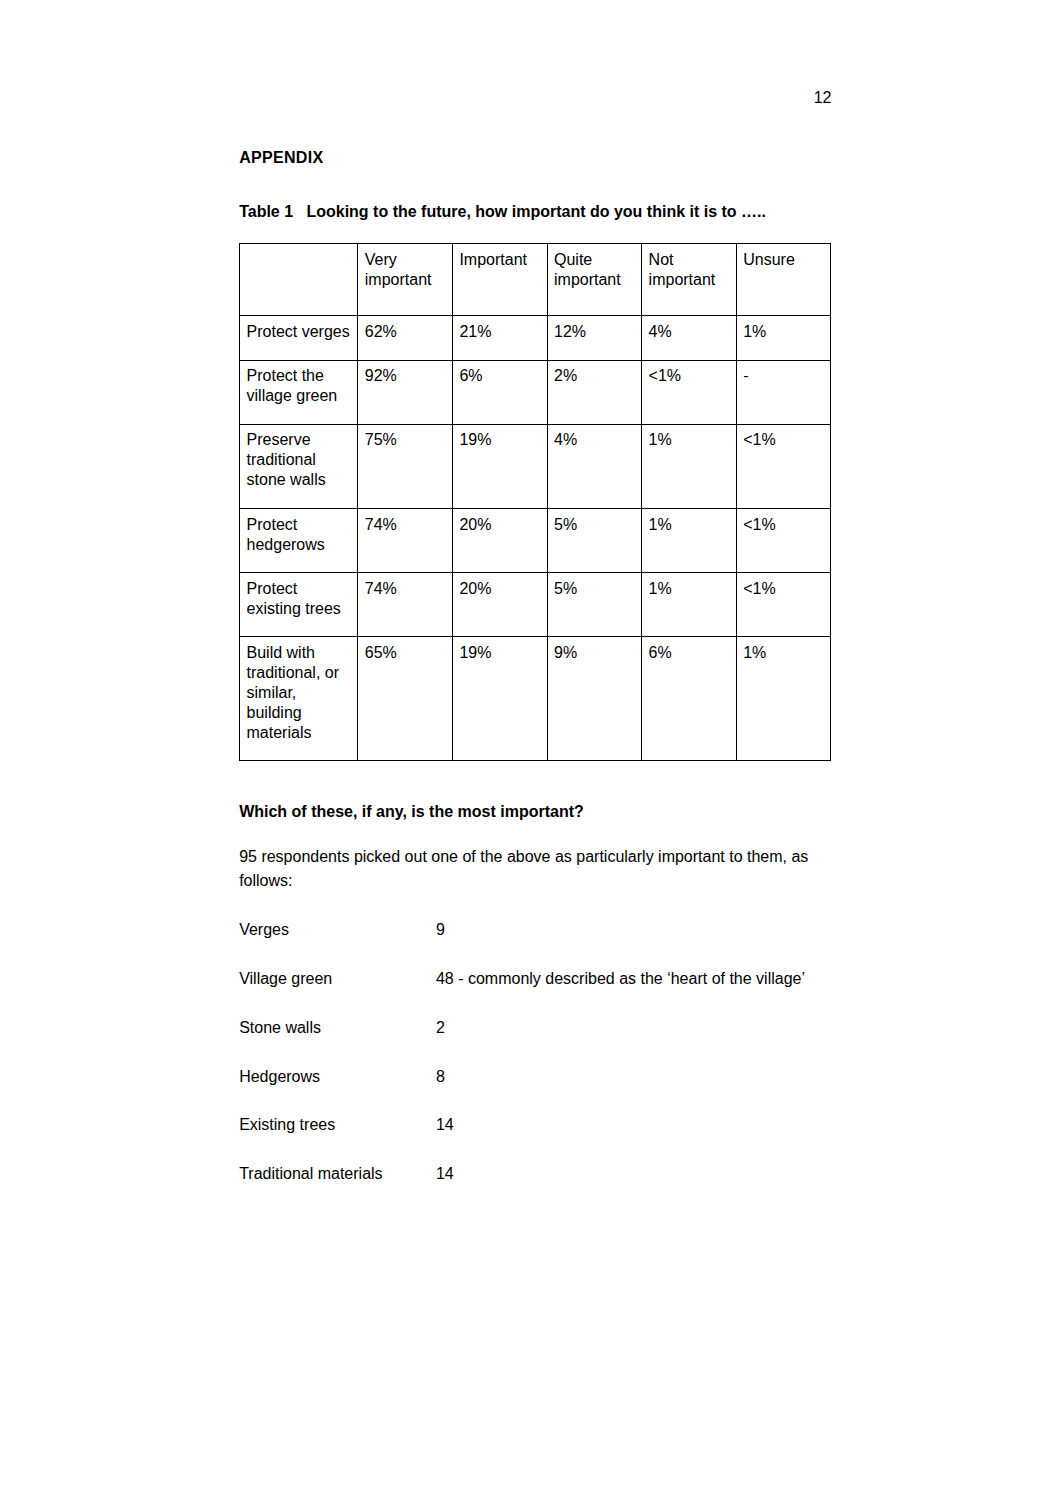12
APPENDIX
Table 1 Looking to the future, how important do you think it is to …..
| | Very important | Important | Quite important | Not important | Unsure |
| Protect verges | 62% | 21% | 12% | 4% | 1% |
| Protect the village green | 92% | 6% | 2% | <1% | - |
| Preserve traditional stone walls | 75% | 19% | 4% | 1% | <1% |
| Protect hedgerows | 74% | 20% | 5% | 1% | <1% |
| Protect existing trees | 74% | 20% | 5% | 1% | <1% |
| Build with traditional, or similar, building materials | 65% | 19% | 9% | 6% | 1% |
Which of these, if any, is the most important?
95 respondents picked out one of the above as particularly important to them, as follows:
Verges
9
Village green
48 - commonly described as the ‘heart of the village’
Stone walls
2
Hedgerows
8
Existing trees
14
Traditional materials
14